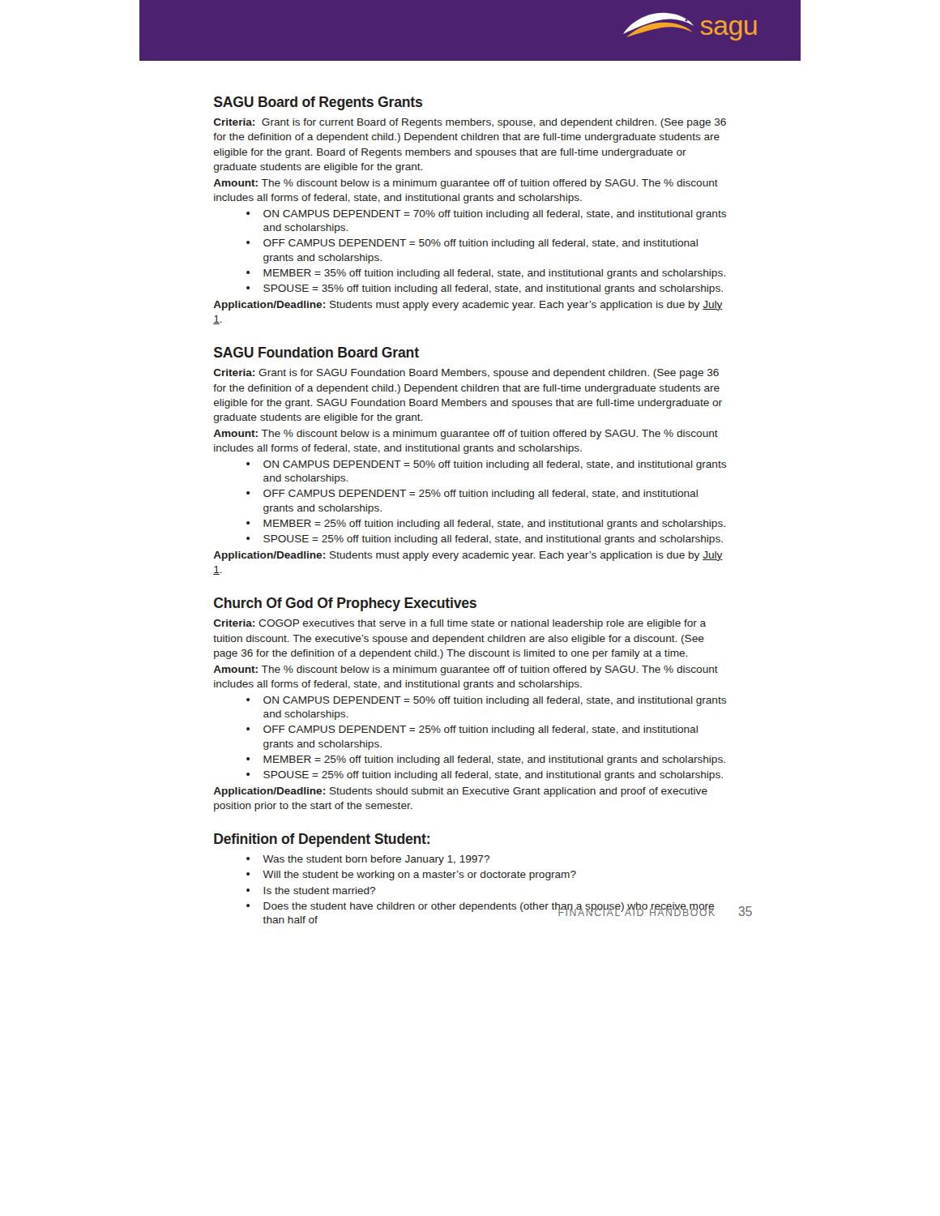sagu
SAGU Board of Regents Grants
Criteria: Grant is for current Board of Regents members, spouse, and dependent children. (See page 36 for the definition of a dependent child.) Dependent children that are full-time undergraduate students are eligible for the grant. Board of Regents members and spouses that are full-time undergraduate or graduate students are eligible for the grant.
Amount: The % discount below is a minimum guarantee off of tuition offered by SAGU. The % discount includes all forms of federal, state, and institutional grants and scholarships.
ON CAMPUS DEPENDENT = 70% off tuition including all federal, state, and institutional grants and scholarships.
OFF CAMPUS DEPENDENT = 50% off tuition including all federal, state, and institutional grants and scholarships.
MEMBER = 35% off tuition including all federal, state, and institutional grants and scholarships.
SPOUSE = 35% off tuition including all federal, state, and institutional grants and scholarships.
Application/Deadline: Students must apply every academic year. Each year’s application is due by July 1.
SAGU Foundation Board Grant
Criteria: Grant is for SAGU Foundation Board Members, spouse and dependent children. (See page 36 for the definition of a dependent child.) Dependent children that are full-time undergraduate students are eligible for the grant. SAGU Foundation Board Members and spouses that are full-time undergraduate or graduate students are eligible for the grant.
Amount: The % discount below is a minimum guarantee off of tuition offered by SAGU. The % discount includes all forms of federal, state, and institutional grants and scholarships.
ON CAMPUS DEPENDENT = 50% off tuition including all federal, state, and institutional grants and scholarships.
OFF CAMPUS DEPENDENT = 25% off tuition including all federal, state, and institutional grants and scholarships.
MEMBER = 25% off tuition including all federal, state, and institutional grants and scholarships.
SPOUSE = 25% off tuition including all federal, state, and institutional grants and scholarships.
Application/Deadline: Students must apply every academic year. Each year’s application is due by July 1.
Church Of God Of Prophecy Executives
Criteria: COGOP executives that serve in a full time state or national leadership role are eligible for a tuition discount. The executive’s spouse and dependent children are also eligible for a discount. (See page 36 for the definition of a dependent child.) The discount is limited to one per family at a time.
Amount: The % discount below is a minimum guarantee off of tuition offered by SAGU. The % discount includes all forms of federal, state, and institutional grants and scholarships.
ON CAMPUS DEPENDENT = 50% off tuition including all federal, state, and institutional grants and scholarships.
OFF CAMPUS DEPENDENT = 25% off tuition including all federal, state, and institutional grants and scholarships.
MEMBER = 25% off tuition including all federal, state, and institutional grants and scholarships.
SPOUSE = 25% off tuition including all federal, state, and institutional grants and scholarships.
Application/Deadline: Students should submit an Executive Grant application and proof of executive position prior to the start of the semester.
Definition of Dependent Student:
Was the student born before January 1, 1997?
Will the student be working on a master’s or doctorate program?
Is the student married?
Does the student have children or other dependents (other than a spouse) who receive more than half of
FINANCIAL AID HANDBOOK 35